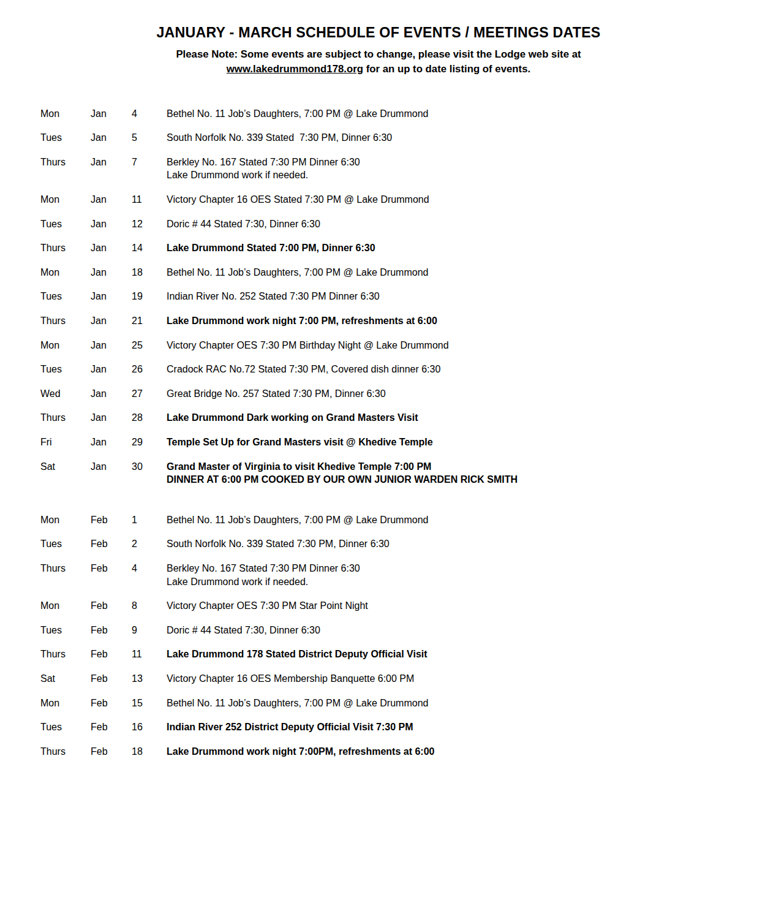JANUARY - MARCH SCHEDULE OF EVENTS / MEETINGS DATES
Please Note: Some events are subject to change, please visit the Lodge web site at
www.lakedrummond178.org for an up to date listing of events.
| Mon | Jan | 4 | Bethel No. 11 Job’s Daughters, 7:00 PM @ Lake Drummond |
| Tues | Jan | 5 | South Norfolk No. 339 Stated 7:30 PM, Dinner 6:30 |
| Thurs | Jan | 7 | Berkley No. 167 Stated 7:30 PM Dinner 6:30 Lake Drummond work if needed. |
| Mon | Jan | 11 | Victory Chapter 16 OES Stated 7:30 PM @ Lake Drummond |
| Tues | Jan | 12 | Doric # 44 Stated 7:30, Dinner 6:30 |
| Thurs | Jan | 14 | Lake Drummond Stated 7:00 PM, Dinner 6:30 |
| Mon | Jan | 18 | Bethel No. 11 Job’s Daughters, 7:00 PM @ Lake Drummond |
| Tues | Jan | 19 | Indian River No. 252 Stated 7:30 PM Dinner 6:30 |
| Thurs | Jan | 21 | Lake Drummond work night 7:00 PM, refreshments at 6:00 |
| Mon | Jan | 25 | Victory Chapter OES 7:30 PM Birthday Night @ Lake Drummond |
| Tues | Jan | 26 | Cradock RAC No.72 Stated 7:30 PM, Covered dish dinner 6:30 |
| Wed | Jan | 27 | Great Bridge No. 257 Stated 7:30 PM, Dinner 6:30 |
| Thurs | Jan | 28 | Lake Drummond Dark working on Grand Masters Visit |
| Fri | Jan | 29 | Temple Set Up for Grand Masters visit @ Khedive Temple |
| Sat | Jan | 30 | Grand Master of Virginia to visit Khedive Temple 7:00 PM DINNER AT 6:00 PM COOKED BY OUR OWN JUNIOR WARDEN RICK SMITH |
| Mon | Feb | 1 | Bethel No. 11 Job’s Daughters, 7:00 PM @ Lake Drummond |
| Tues | Feb | 2 | South Norfolk No. 339 Stated 7:30 PM, Dinner 6:30 |
| Thurs | Feb | 4 | Berkley No. 167 Stated 7:30 PM Dinner 6:30 Lake Drummond work if needed. |
| Mon | Feb | 8 | Victory Chapter OES 7:30 PM Star Point Night |
| Tues | Feb | 9 | Doric # 44 Stated 7:30, Dinner 6:30 |
| Thurs | Feb | 11 | Lake Drummond 178 Stated District Deputy Official Visit |
| Sat | Feb | 13 | Victory Chapter 16 OES Membership Banquette 6:00 PM |
| Mon | Feb | 15 | Bethel No. 11 Job’s Daughters, 7:00 PM @ Lake Drummond |
| Tues | Feb | 16 | Indian River 252 District Deputy Official Visit 7:30 PM |
| Thurs | Feb | 18 | Lake Drummond work night 7:00PM, refreshments at 6:00 |